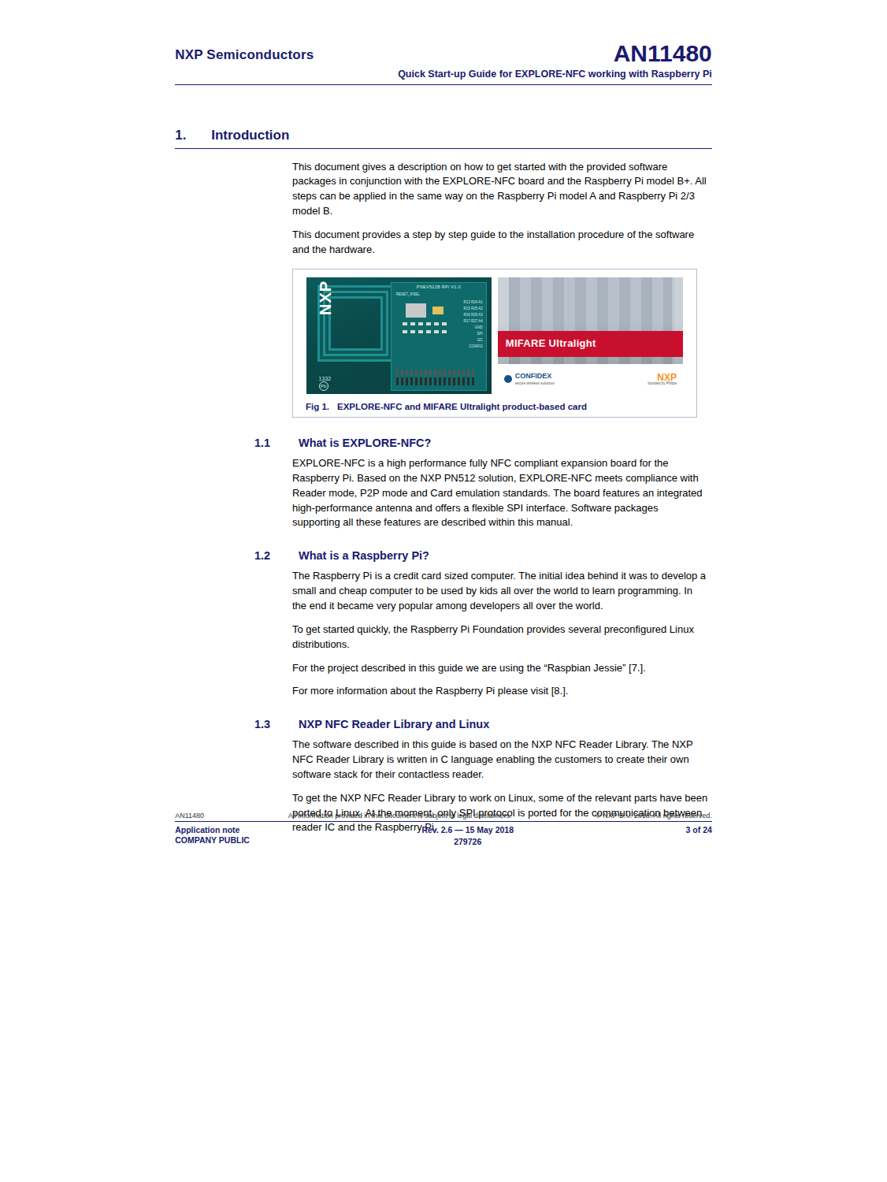NXP Semiconductors
AN11480
Quick Start-up Guide for EXPLORE-NFC working with Raspberry Pi
1. Introduction
This document gives a description on how to get started with the provided software packages in conjunction with the EXPLORE-NFC board and the Raspberry Pi model B+. All steps can be applied in the same way on the Raspberry Pi model A and Raspberry Pi 2/3 model B.
This document provides a step by step guide to the installation procedure of the software and the hardware.
NXP
1332
Pb
PNEV512B RPi V1.0
RESET_IFSEL
R13 R24 A1
R15 R25 A2
R16 R26 A3
R17 R27 A4
GND
SPI
I2C
CONFIG
MIFARE Ultralight
CONFIDEXsecure wireless solutions
NXPfounded by Philips
Fig 1. EXPLORE-NFC and MIFARE Ultralight product-based card
1.1 What is EXPLORE-NFC?
EXPLORE-NFC is a high performance fully NFC compliant expansion board for the Raspberry Pi. Based on the NXP PN512 solution, EXPLORE-NFC meets compliance with Reader mode, P2P mode and Card emulation standards. The board features an integrated high-performance antenna and offers a flexible SPI interface. Software packages supporting all these features are described within this manual.
1.2 What is a Raspberry Pi?
The Raspberry Pi is a credit card sized computer. The initial idea behind it was to develop a small and cheap computer to be used by kids all over the world to learn programming. In the end it became very popular among developers all over the world.
To get started quickly, the Raspberry Pi Foundation provides several preconfigured Linux distributions.
For the project described in this guide we are using the “Raspbian Jessie” [7.].
For more information about the Raspberry Pi please visit [8.].
1.3 NXP NFC Reader Library and Linux
The software described in this guide is based on the NXP NFC Reader Library. The NXP NFC Reader Library is written in C language enabling the customers to create their own software stack for their contactless reader.
To get the NXP NFC Reader Library to work on Linux, some of the relevant parts have been ported to Linux. At the moment, only SPI protocol is ported for the communication between reader IC and the Raspberry Pi.
AN11480
All information provided in this document is subject to legal disclaimers.
© NXP B.V. 2018. All rights reserved.
Application note
COMPANY PUBLIC
Rev. 2.6 — 15 May 2018
279726
3 of 24